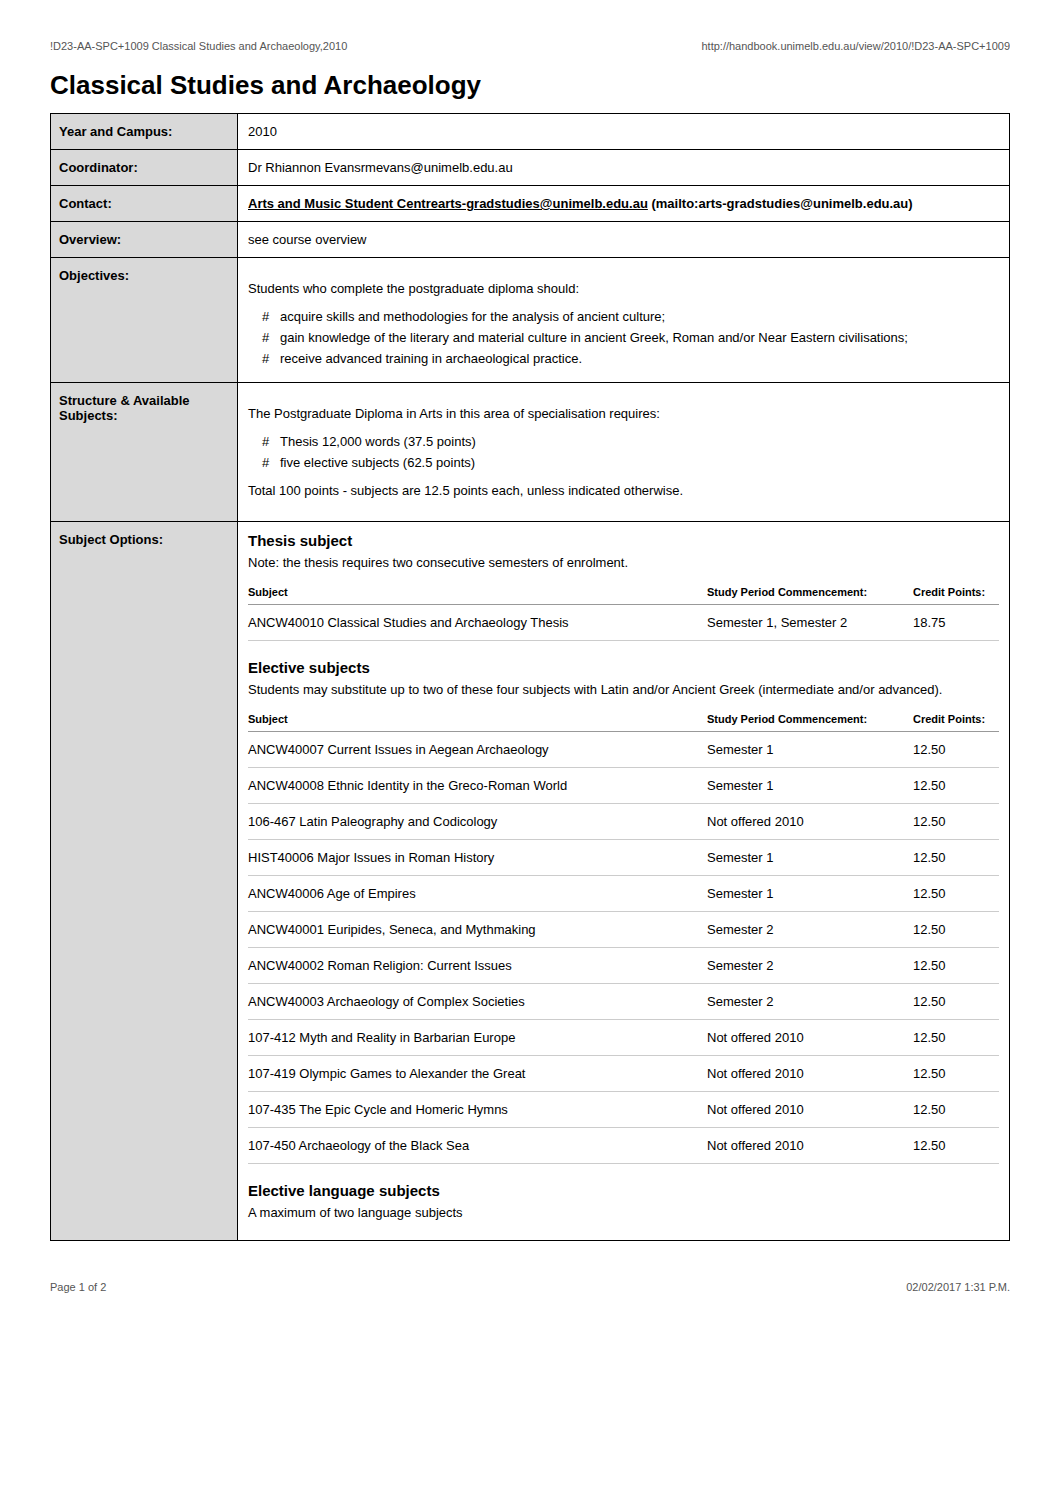!D23-AA-SPC+1009 Classical Studies and Archaeology,2010 http://handbook.unimelb.edu.au/view/2010/!D23-AA-SPC+1009
Classical Studies and Archaeology
| Year and Campus: | 2010 |
| Coordinator: | Dr Rhiannon Evansrmevans@unimelb.edu.au |
| Contact: | Arts and Music Student Centrearts-gradstudies@unimelb.edu.au (mailto:arts-gradstudies@unimelb.edu.au) |
| Overview: | see course overview |
| Objectives: | Students who complete the postgraduate diploma should: acquire skills and methodologies for the analysis of ancient culture; gain knowledge of the literary and material culture in ancient Greek, Roman and/or Near Eastern civilisations; receive advanced training in archaeological practice. |
| Structure & Available Subjects: | The Postgraduate Diploma in Arts in this area of specialisation requires: Thesis 12,000 words (37.5 points) five elective subjects (62.5 points) Total 100 points - subjects are 12.5 points each, unless indicated otherwise. |
| Subject Options: | Thesis subject Note: the thesis requires two consecutive semesters of enrolment. / Subject / Study Period Commencement: / Credit Points: / / --- / --- / --- / / ANCW40010 Classical Studies and Archaeology Thesis / Semester 1, Semester 2 / 18.75 / Elective subjects Students may substitute up to two of these four subjects with Latin and/or Ancient Greek (intermediate and/or advanced). / Subject / Study Period Commencement: / Credit Points: / / --- / --- / --- / / ANCW40007 Current Issues in Aegean Archaeology / Semester 1 / 12.50 / / ANCW40008 Ethnic Identity in the Greco-Roman World / Semester 1 / 12.50 / / 106-467 Latin Paleography and Codicology / Not offered 2010 / 12.50 / / HIST40006 Major Issues in Roman History / Semester 1 / 12.50 / / ANCW40006 Age of Empires / Semester 1 / 12.50 / / ANCW40001 Euripides, Seneca, and Mythmaking / Semester 2 / 12.50 / / ANCW40002 Roman Religion: Current Issues / Semester 2 / 12.50 / / ANCW40003 Archaeology of Complex Societies / Semester 2 / 12.50 / / 107-412 Myth and Reality in Barbarian Europe / Not offered 2010 / 12.50 / / 107-419 Olympic Games to Alexander the Great / Not offered 2010 / 12.50 / / 107-435 The Epic Cycle and Homeric Hymns / Not offered 2010 / 12.50 / / 107-450 Archaeology of the Black Sea / Not offered 2010 / 12.50 / Elective language subjects A maximum of two language subjects |
Page 1 of 2 02/02/2017 1:31 P.M.